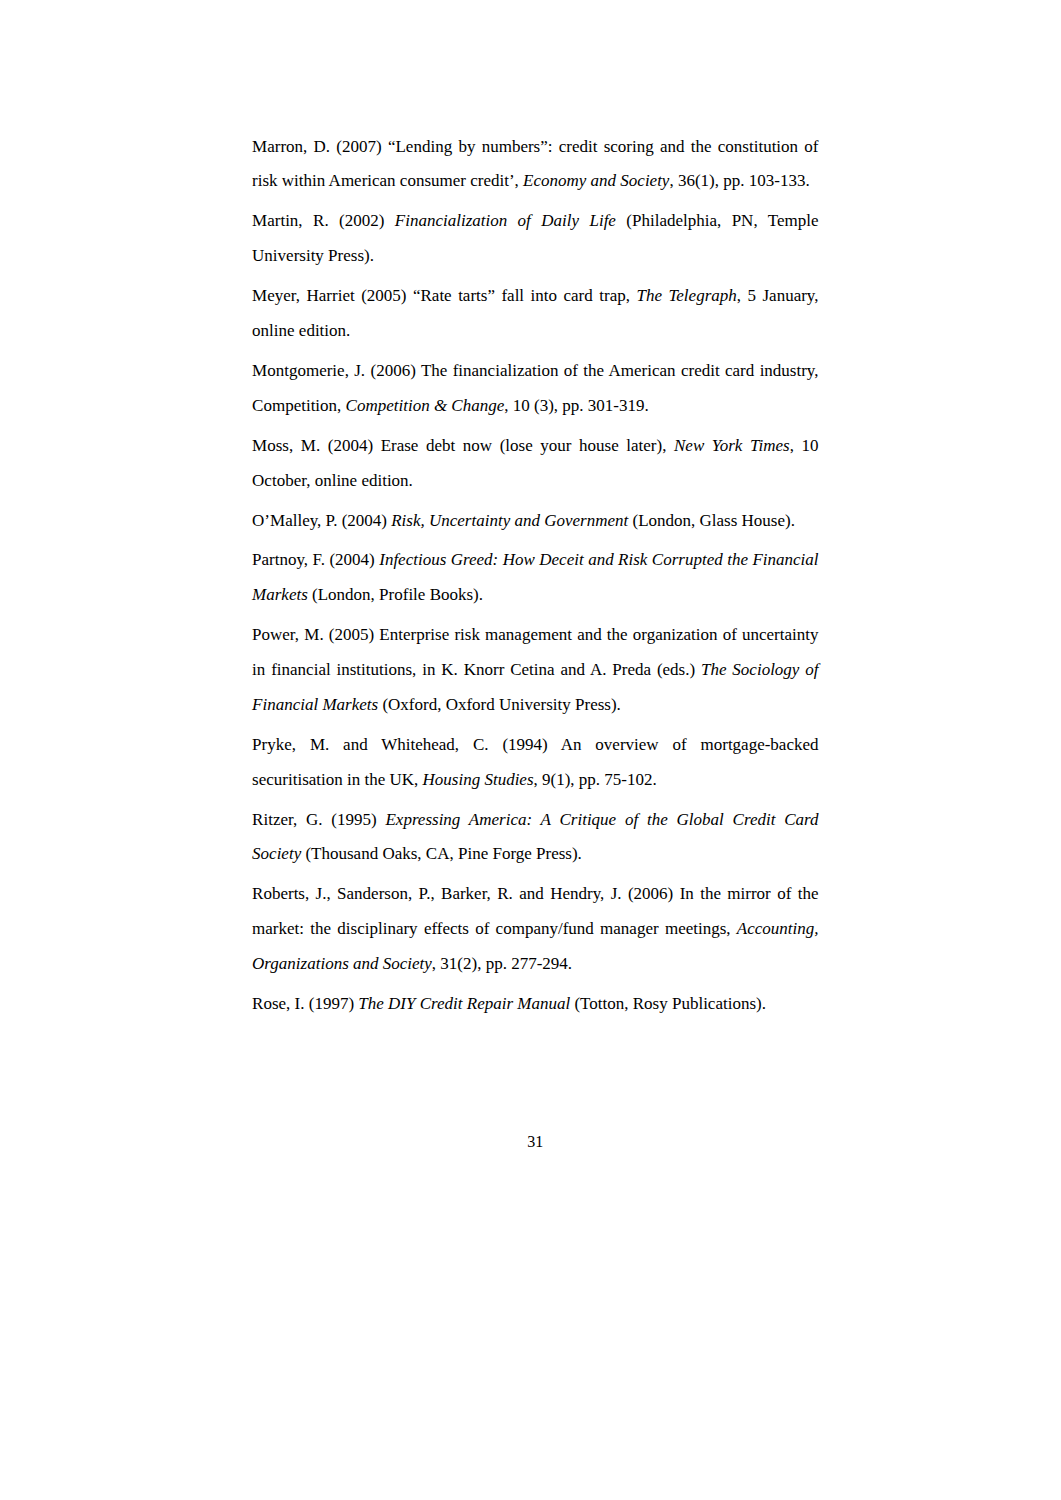Marron, D. (2007) “Lending by numbers”: credit scoring and the constitution of risk within American consumer credit’, Economy and Society, 36(1), pp. 103-133.
Martin, R. (2002) Financialization of Daily Life (Philadelphia, PN, Temple University Press).
Meyer, Harriet (2005) “Rate tarts” fall into card trap, The Telegraph, 5 January, online edition.
Montgomerie, J. (2006) The financialization of the American credit card industry, Competition, Competition & Change, 10 (3), pp. 301-319.
Moss, M. (2004) Erase debt now (lose your house later), New York Times, 10 October, online edition.
O’Malley, P. (2004) Risk, Uncertainty and Government (London, Glass House).
Partnoy, F. (2004) Infectious Greed: How Deceit and Risk Corrupted the Financial Markets (London, Profile Books).
Power, M. (2005) Enterprise risk management and the organization of uncertainty in financial institutions, in K. Knorr Cetina and A. Preda (eds.) The Sociology of Financial Markets (Oxford, Oxford University Press).
Pryke, M. and Whitehead, C. (1994) An overview of mortgage-backed securitisation in the UK, Housing Studies, 9(1), pp. 75-102.
Ritzer, G. (1995) Expressing America: A Critique of the Global Credit Card Society (Thousand Oaks, CA, Pine Forge Press).
Roberts, J., Sanderson, P., Barker, R. and Hendry, J. (2006) In the mirror of the market: the disciplinary effects of company/fund manager meetings, Accounting, Organizations and Society, 31(2), pp. 277-294.
Rose, I. (1997) The DIY Credit Repair Manual (Totton, Rosy Publications).
31